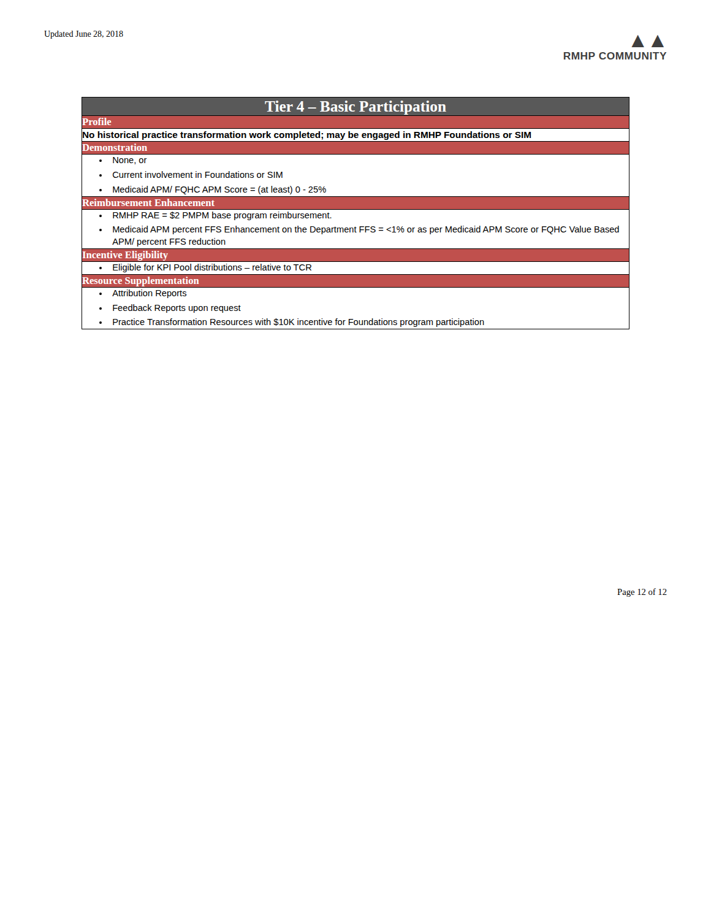Updated June 28, 2018
▲▲
RMHP COMMUNITY
| Tier 4 – Basic Participation |
| Profile |
| No historical practice transformation work completed; may be engaged in RMHP Foundations or SIM |
| Demonstration |
| None, or Current involvement in Foundations or SIM Medicaid APM/ FQHC APM Score = (at least) 0 - 25% |
| Reimbursement Enhancement |
| RMHP RAE = $2 PMPM base program reimbursement. Medicaid APM percent FFS Enhancement on the Department FFS = <1% or as per Medicaid APM Score or FQHC Value Based APM/ percent FFS reduction |
| Incentive Eligibility |
| Eligible for KPI Pool distributions – relative to TCR |
| Resource Supplementation |
| Attribution Reports Feedback Reports upon request Practice Transformation Resources with $10K incentive for Foundations program participation |
Page 12 of 12